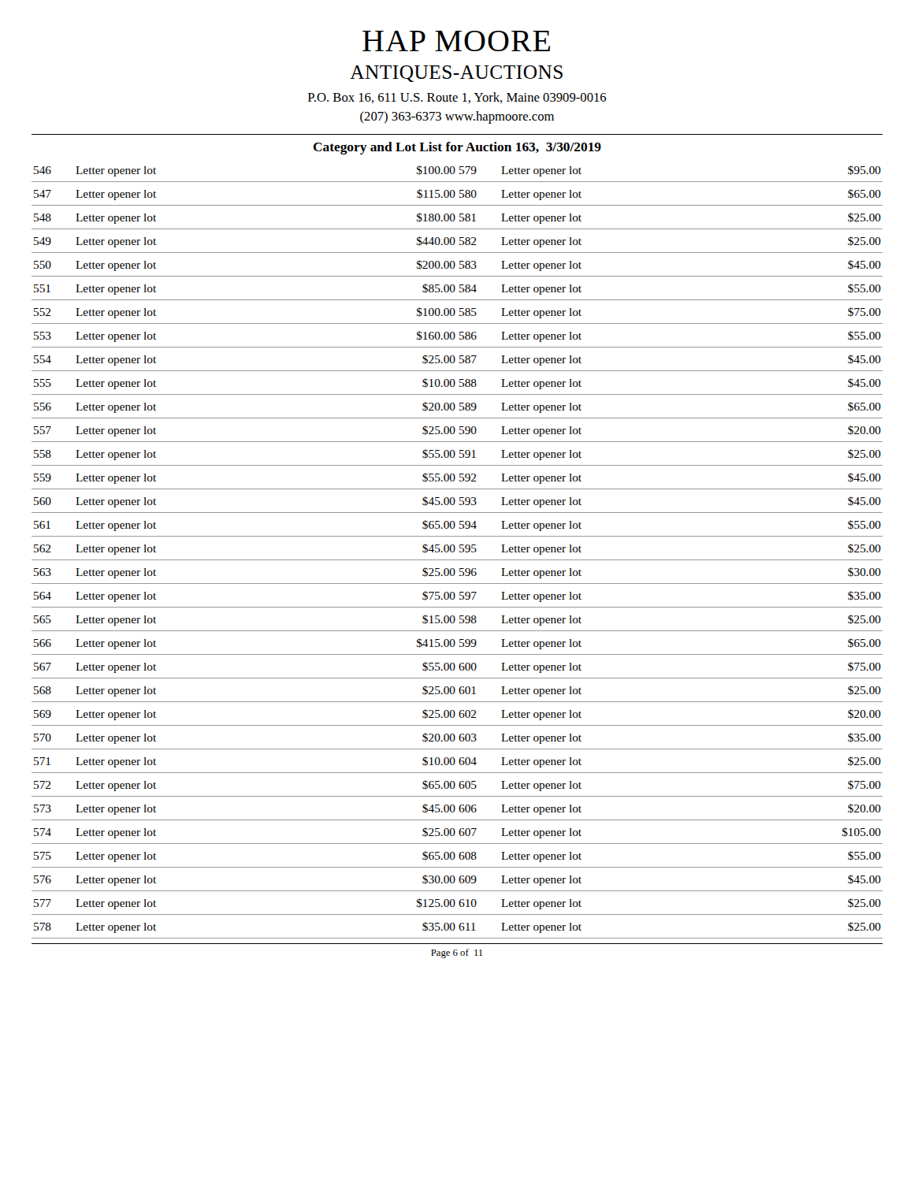HAP MOORE
ANTIQUES-AUCTIONS
P.O. Box 16, 611 U.S. Route 1, York, Maine 03909-0016
(207) 363-6373 www.hapmoore.com
Category and Lot List for Auction 163, 3/30/2019
| 546 | Letter opener lot | $100.00 | 579 | Letter opener lot | $95.00 |
| 547 | Letter opener lot | $115.00 | 580 | Letter opener lot | $65.00 |
| 548 | Letter opener lot | $180.00 | 581 | Letter opener lot | $25.00 |
| 549 | Letter opener lot | $440.00 | 582 | Letter opener lot | $25.00 |
| 550 | Letter opener lot | $200.00 | 583 | Letter opener lot | $45.00 |
| 551 | Letter opener lot | $85.00 | 584 | Letter opener lot | $55.00 |
| 552 | Letter opener lot | $100.00 | 585 | Letter opener lot | $75.00 |
| 553 | Letter opener lot | $160.00 | 586 | Letter opener lot | $55.00 |
| 554 | Letter opener lot | $25.00 | 587 | Letter opener lot | $45.00 |
| 555 | Letter opener lot | $10.00 | 588 | Letter opener lot | $45.00 |
| 556 | Letter opener lot | $20.00 | 589 | Letter opener lot | $65.00 |
| 557 | Letter opener lot | $25.00 | 590 | Letter opener lot | $20.00 |
| 558 | Letter opener lot | $55.00 | 591 | Letter opener lot | $25.00 |
| 559 | Letter opener lot | $55.00 | 592 | Letter opener lot | $45.00 |
| 560 | Letter opener lot | $45.00 | 593 | Letter opener lot | $45.00 |
| 561 | Letter opener lot | $65.00 | 594 | Letter opener lot | $55.00 |
| 562 | Letter opener lot | $45.00 | 595 | Letter opener lot | $25.00 |
| 563 | Letter opener lot | $25.00 | 596 | Letter opener lot | $30.00 |
| 564 | Letter opener lot | $75.00 | 597 | Letter opener lot | $35.00 |
| 565 | Letter opener lot | $15.00 | 598 | Letter opener lot | $25.00 |
| 566 | Letter opener lot | $415.00 | 599 | Letter opener lot | $65.00 |
| 567 | Letter opener lot | $55.00 | 600 | Letter opener lot | $75.00 |
| 568 | Letter opener lot | $25.00 | 601 | Letter opener lot | $25.00 |
| 569 | Letter opener lot | $25.00 | 602 | Letter opener lot | $20.00 |
| 570 | Letter opener lot | $20.00 | 603 | Letter opener lot | $35.00 |
| 571 | Letter opener lot | $10.00 | 604 | Letter opener lot | $25.00 |
| 572 | Letter opener lot | $65.00 | 605 | Letter opener lot | $75.00 |
| 573 | Letter opener lot | $45.00 | 606 | Letter opener lot | $20.00 |
| 574 | Letter opener lot | $25.00 | 607 | Letter opener lot | $105.00 |
| 575 | Letter opener lot | $65.00 | 608 | Letter opener lot | $55.00 |
| 576 | Letter opener lot | $30.00 | 609 | Letter opener lot | $45.00 |
| 577 | Letter opener lot | $125.00 | 610 | Letter opener lot | $25.00 |
| 578 | Letter opener lot | $35.00 | 611 | Letter opener lot | $25.00 |
Page 6 of 11